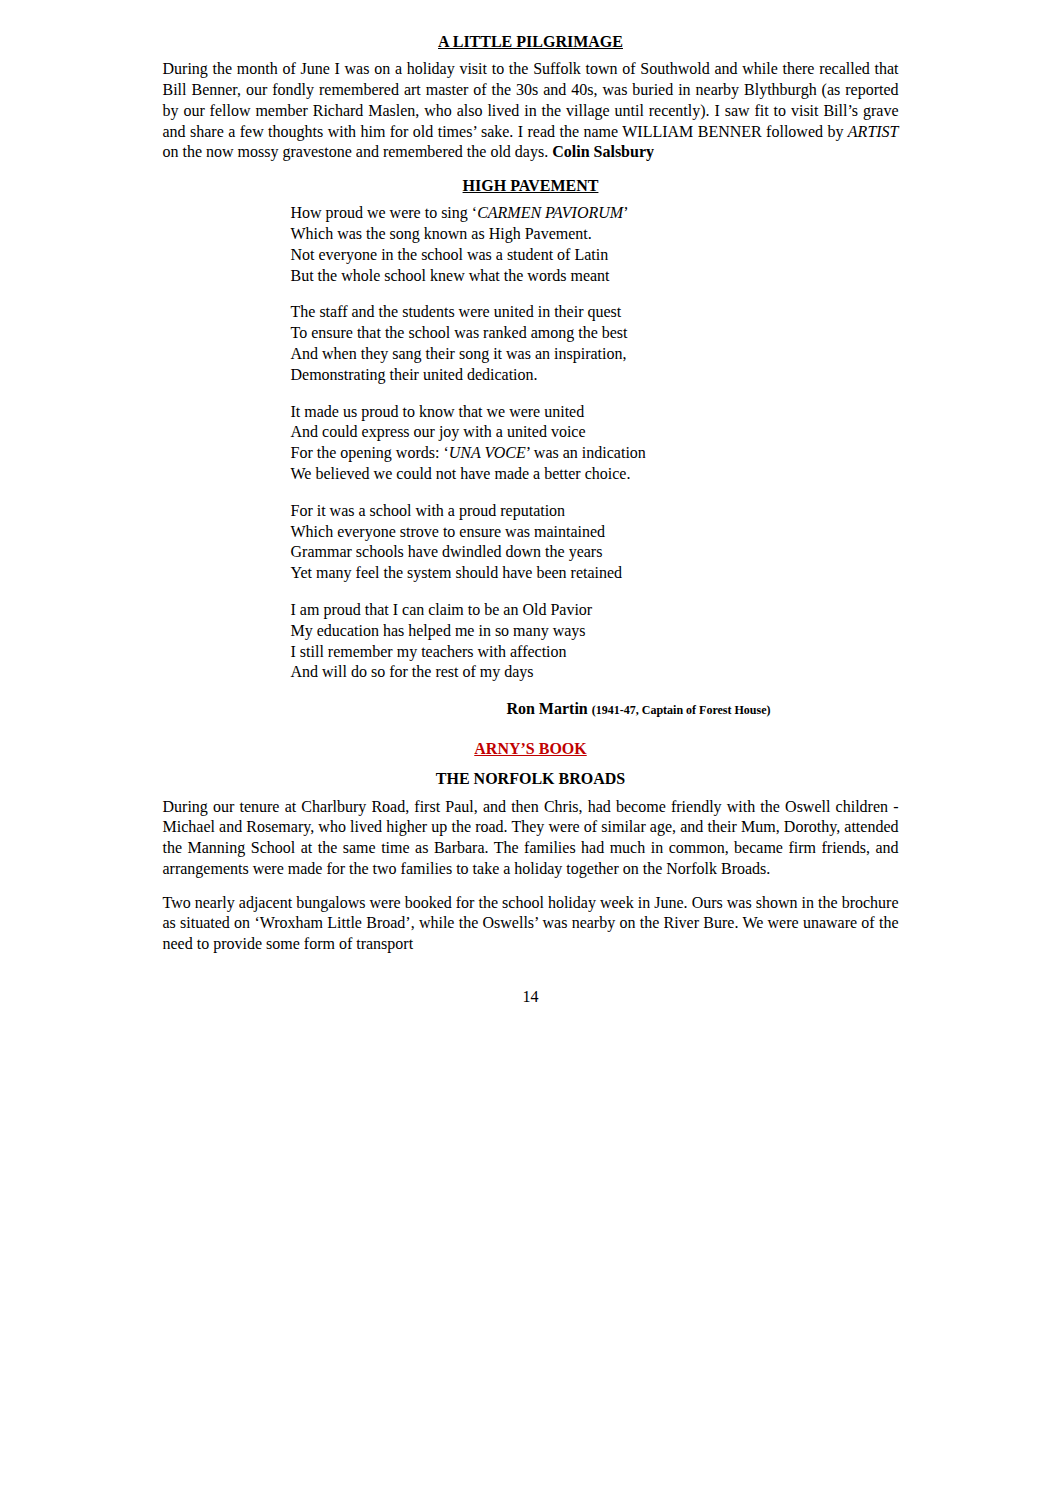A LITTLE PILGRIMAGE
During the month of June I was on a holiday visit to the Suffolk town of Southwold and while there recalled that Bill Benner, our fondly remembered art master of the 30s and 40s, was buried in nearby Blythburgh (as reported by our fellow member Richard Maslen, who also lived in the village until recently). I saw fit to visit Bill’s grave and share a few thoughts with him for old times’ sake. I read the name WILLIAM BENNER followed by ARTIST on the now mossy gravestone and remembered the old days. Colin Salsbury
HIGH PAVEMENT
How proud we were to sing ‘CARMEN PAVIORUM’
Which was the song known as High Pavement.
Not everyone in the school was a student of Latin
But the whole school knew what the words meant
The staff and the students were united in their quest
To ensure that the school was ranked among the best
And when they sang their song it was an inspiration,
Demonstrating their united dedication.
It made us proud to know that we were united
And could express our joy with a united voice
For the opening words: ‘UNA VOCE’ was an indication
We believed we could not have made a better choice.
For it was a school with a proud reputation
Which everyone strove to ensure was maintained
Grammar schools have dwindled down the years
Yet many feel the system should have been retained
I am proud that I can claim to be an Old Pavior
My education has helped me in so many ways
I still remember my teachers with affection
And will do so for the rest of my days
Ron Martin (1941-47, Captain of Forest House)
ARNY’S BOOK
THE NORFOLK BROADS
During our tenure at Charlbury Road, first Paul, and then Chris, had become friendly with the Oswell children - Michael and Rosemary, who lived higher up the road. They were of similar age, and their Mum, Dorothy, attended the Manning School at the same time as Barbara. The families had much in common, became firm friends, and arrangements were made for the two families to take a holiday together on the Norfolk Broads.
Two nearly adjacent bungalows were booked for the school holiday week in June. Ours was shown in the brochure as situated on ‘Wroxham Little Broad’, while the Oswells’ was nearby on the River Bure. We were unaware of the need to provide some form of transport
14